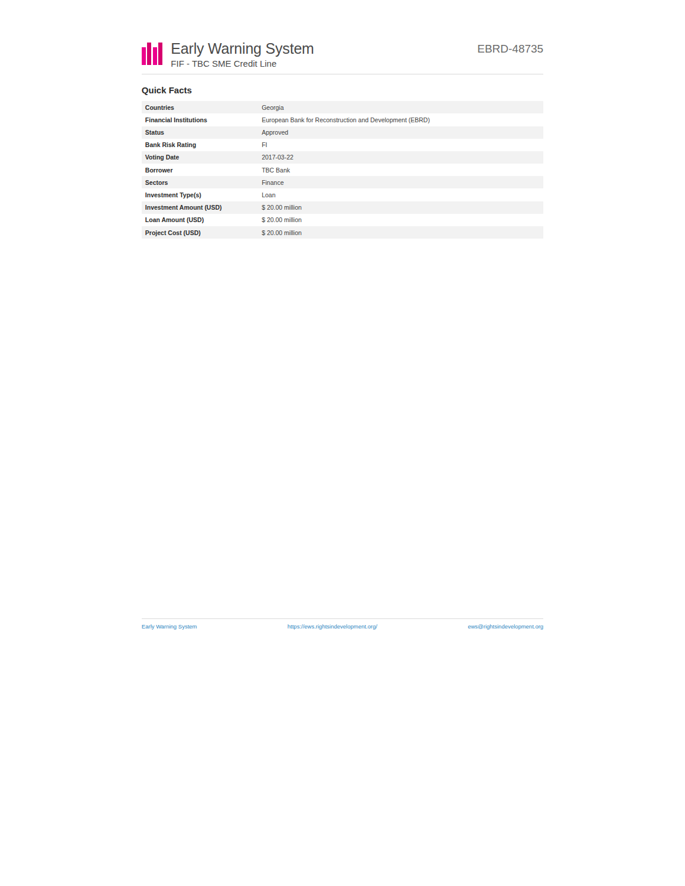Early Warning System
FIF - TBC SME Credit Line
EBRD-48735
Quick Facts
| Countries | Georgia |
| Financial Institutions | European Bank for Reconstruction and Development (EBRD) |
| Status | Approved |
| Bank Risk Rating | FI |
| Voting Date | 2017-03-22 |
| Borrower | TBC Bank |
| Sectors | Finance |
| Investment Type(s) | Loan |
| Investment Amount (USD) | $ 20.00 million |
| Loan Amount (USD) | $ 20.00 million |
| Project Cost (USD) | $ 20.00 million |
Early Warning System
https://ews.rightsindevelopment.org/
ews@rightsindevelopment.org